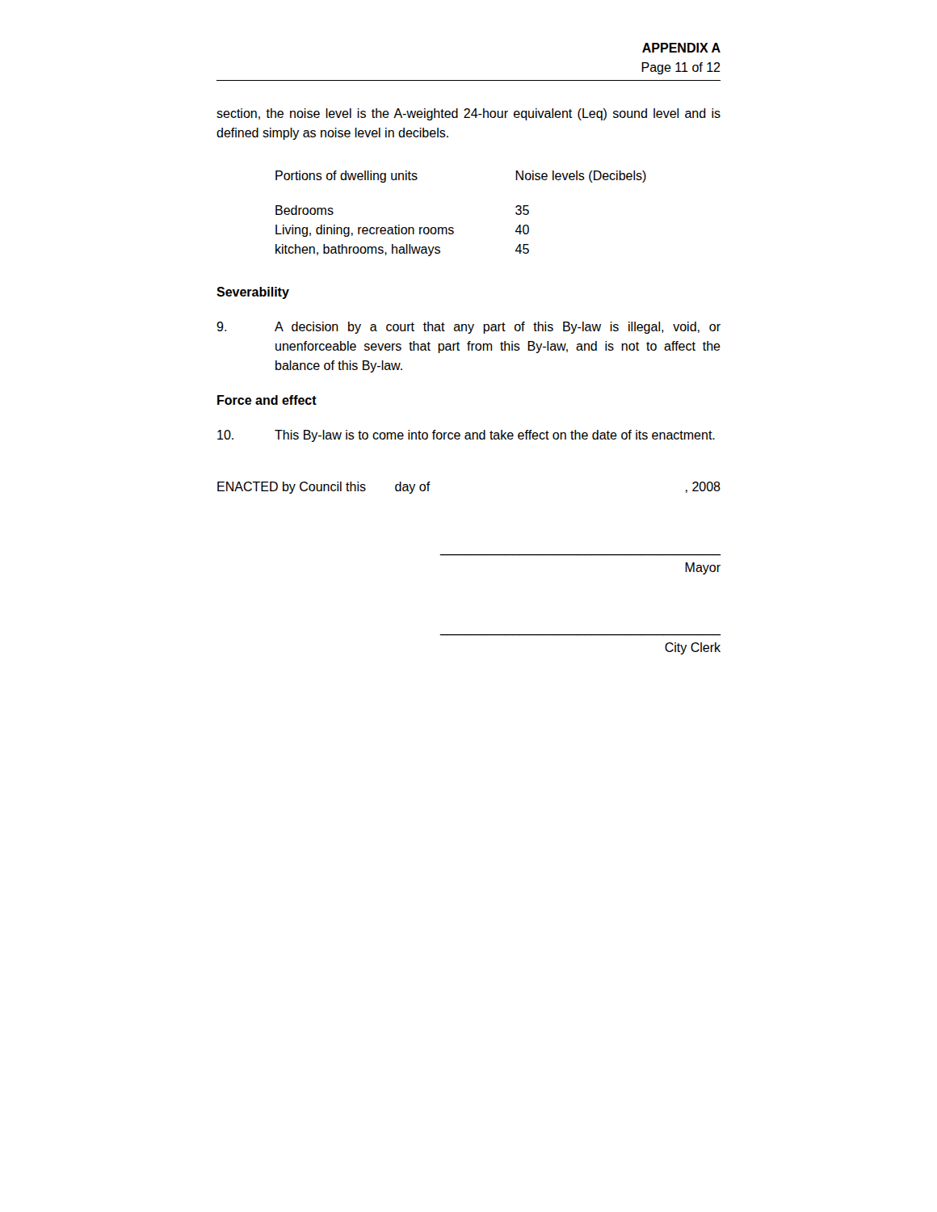APPENDIX A
Page 11 of 12
section, the noise level is the A-weighted 24-hour equivalent (Leq) sound level and is defined simply as noise level in decibels.
| Portions of dwelling units | Noise levels (Decibels) |
| Bedrooms | 35 |
| Living, dining, recreation rooms | 40 |
| kitchen, bathrooms, hallways | 45 |
Severability
9.
A decision by a court that any part of this By-law is illegal, void, or unenforceable severs that part from this By-law, and is not to affect the balance of this By-law.
Force and effect
10.
This By-law is to come into force and take effect on the date of its enactment.
ENACTED by Council this day of , 2008
_______________________________________
Mayor
_______________________________________
City Clerk